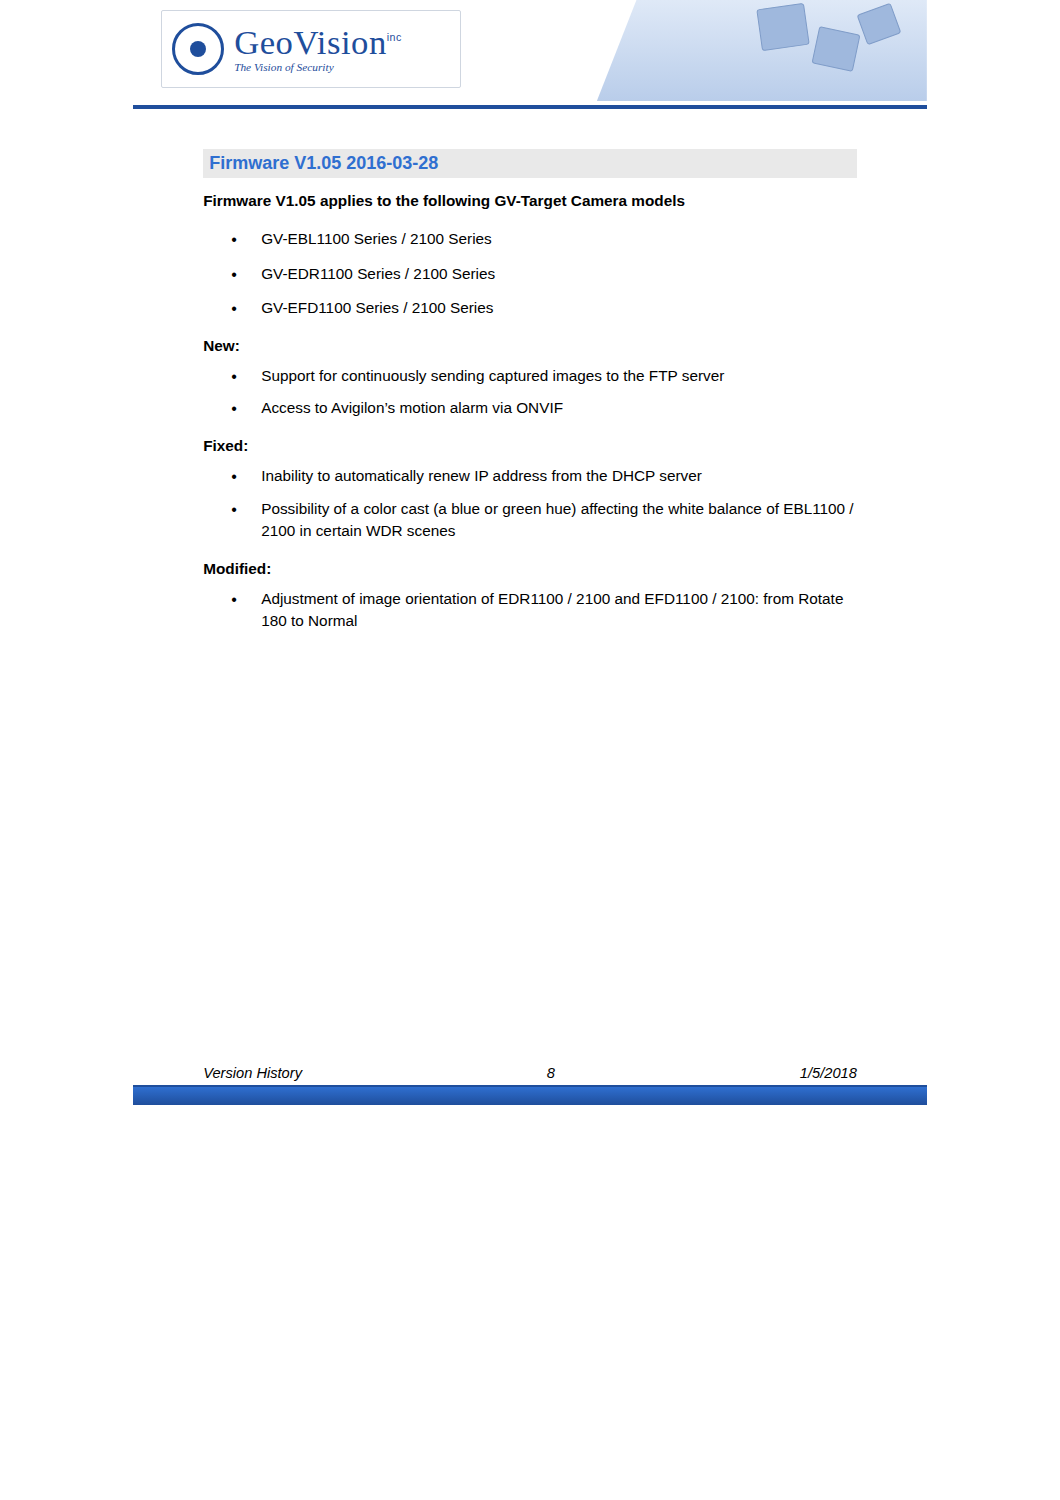GeoVisioninc
The Vision of Security
Firmware V1.05 2016-03-28
Firmware V1.05 applies to the following GV-Target Camera models
GV-EBL1100 Series / 2100 Series
GV-EDR1100 Series / 2100 Series
GV-EFD1100 Series / 2100 Series
New:
Support for continuously sending captured images to the FTP server
Access to Avigilon’s motion alarm via ONVIF
Fixed:
Inability to automatically renew IP address from the DHCP server
Possibility of a color cast (a blue or green hue) affecting the white balance of EBL1100 / 2100 in certain WDR scenes
Modified:
Adjustment of image orientation of EDR1100 / 2100 and EFD1100 / 2100: from Rotate 180 to Normal
Version History
8
1/5/2018